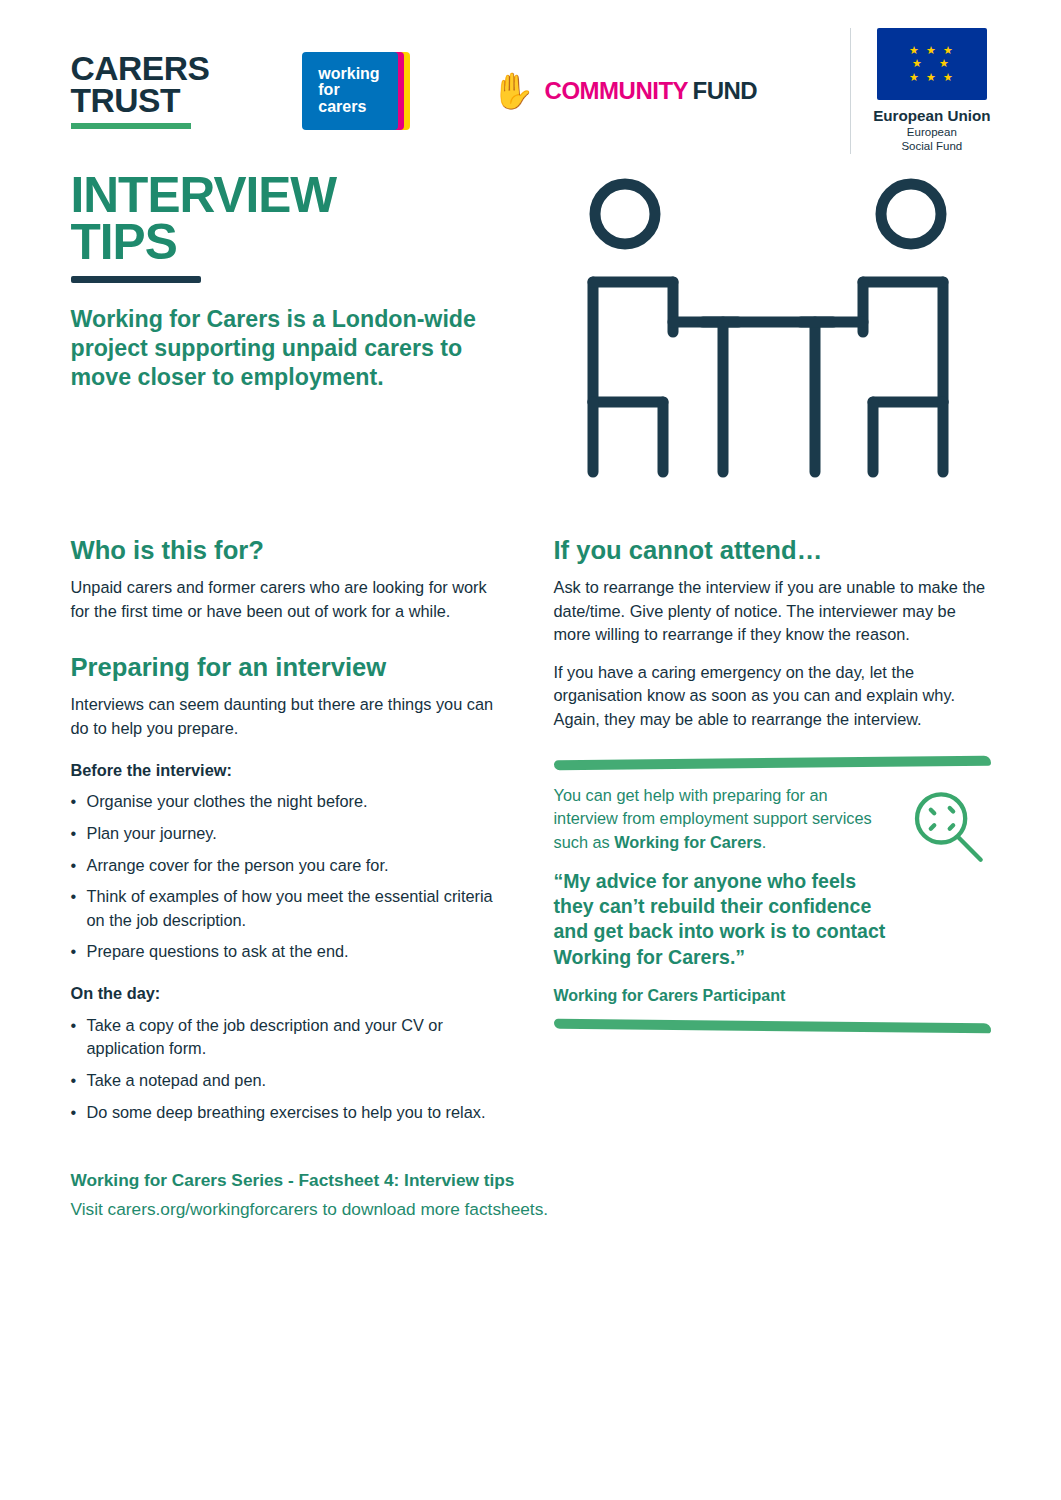Carers
Trust
working for carers
✋ Community Fund
★ ★ ★
★ ★
★ ★ ★
European Union European
Social Fund
Interview
Tips
Working for Carers is a London-wide project supporting unpaid carers to move closer to employment.
Who is this for?
Unpaid carers and former carers who are looking for work for the first time or have been out of work for a while.
Preparing for an interview
Interviews can seem daunting but there are things you can do to help you prepare.
Before the interview:
Organise your clothes the night before.
Plan your journey.
Arrange cover for the person you care for.
Think of examples of how you meet the essential criteria on the job description.
Prepare questions to ask at the end.
On the day:
Take a copy of the job description and your CV or application form.
Take a notepad and pen.
Do some deep breathing exercises to help you to relax.
If you cannot attend…
Ask to rearrange the interview if you are unable to make the date/time. Give plenty of notice. The interviewer may be more willing to rearrange if they know the reason.
If you have a caring emergency on the day, let the organisation know as soon as you can and explain why. Again, they may be able to rearrange the interview.
You can get help with preparing for an interview from employment support services such as Working for Carers.
“My advice for anyone who feels they can’t rebuild their confidence and get back into work is to contact Working for Carers.”
Working for Carers Participant
Working for Carers Series - Factsheet 4: Interview tips
Visit carers.org/workingforcarers to download more factsheets.